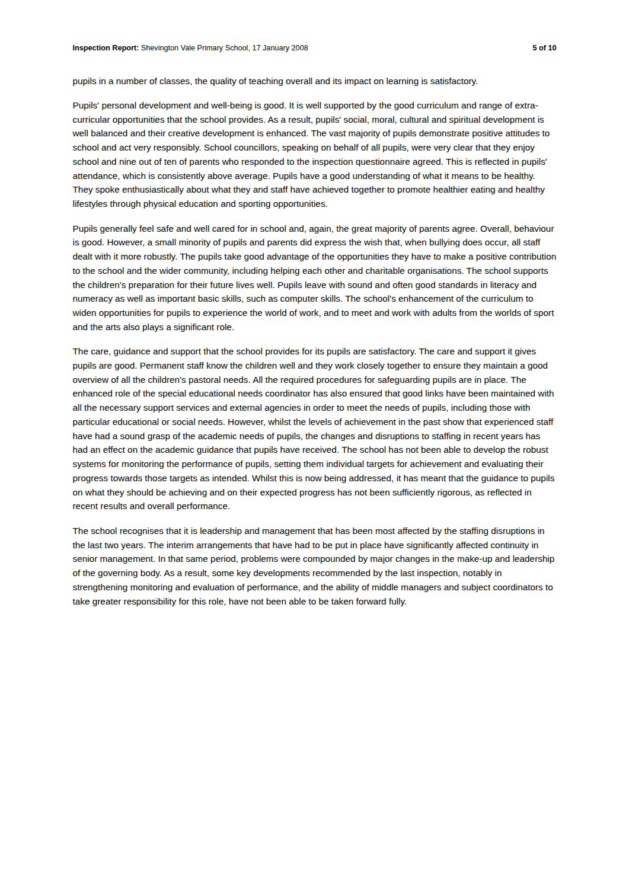Inspection Report: Shevington Vale Primary School, 17 January 2008 5 of 10
pupils in a number of classes, the quality of teaching overall and its impact on learning is satisfactory.
Pupils' personal development and well-being is good. It is well supported by the good curriculum and range of extra-curricular opportunities that the school provides. As a result, pupils' social, moral, cultural and spiritual development is well balanced and their creative development is enhanced. The vast majority of pupils demonstrate positive attitudes to school and act very responsibly. School councillors, speaking on behalf of all pupils, were very clear that they enjoy school and nine out of ten of parents who responded to the inspection questionnaire agreed. This is reflected in pupils' attendance, which is consistently above average. Pupils have a good understanding of what it means to be healthy. They spoke enthusiastically about what they and staff have achieved together to promote healthier eating and healthy lifestyles through physical education and sporting opportunities.
Pupils generally feel safe and well cared for in school and, again, the great majority of parents agree. Overall, behaviour is good. However, a small minority of pupils and parents did express the wish that, when bullying does occur, all staff dealt with it more robustly. The pupils take good advantage of the opportunities they have to make a positive contribution to the school and the wider community, including helping each other and charitable organisations. The school supports the children's preparation for their future lives well. Pupils leave with sound and often good standards in literacy and numeracy as well as important basic skills, such as computer skills. The school's enhancement of the curriculum to widen opportunities for pupils to experience the world of work, and to meet and work with adults from the worlds of sport and the arts also plays a significant role.
The care, guidance and support that the school provides for its pupils are satisfactory. The care and support it gives pupils are good. Permanent staff know the children well and they work closely together to ensure they maintain a good overview of all the children's pastoral needs. All the required procedures for safeguarding pupils are in place. The enhanced role of the special educational needs coordinator has also ensured that good links have been maintained with all the necessary support services and external agencies in order to meet the needs of pupils, including those with particular educational or social needs. However, whilst the levels of achievement in the past show that experienced staff have had a sound grasp of the academic needs of pupils, the changes and disruptions to staffing in recent years has had an effect on the academic guidance that pupils have received. The school has not been able to develop the robust systems for monitoring the performance of pupils, setting them individual targets for achievement and evaluating their progress towards those targets as intended. Whilst this is now being addressed, it has meant that the guidance to pupils on what they should be achieving and on their expected progress has not been sufficiently rigorous, as reflected in recent results and overall performance.
The school recognises that it is leadership and management that has been most affected by the staffing disruptions in the last two years. The interim arrangements that have had to be put in place have significantly affected continuity in senior management. In that same period, problems were compounded by major changes in the make-up and leadership of the governing body. As a result, some key developments recommended by the last inspection, notably in strengthening monitoring and evaluation of performance, and the ability of middle managers and subject coordinators to take greater responsibility for this role, have not been able to be taken forward fully.